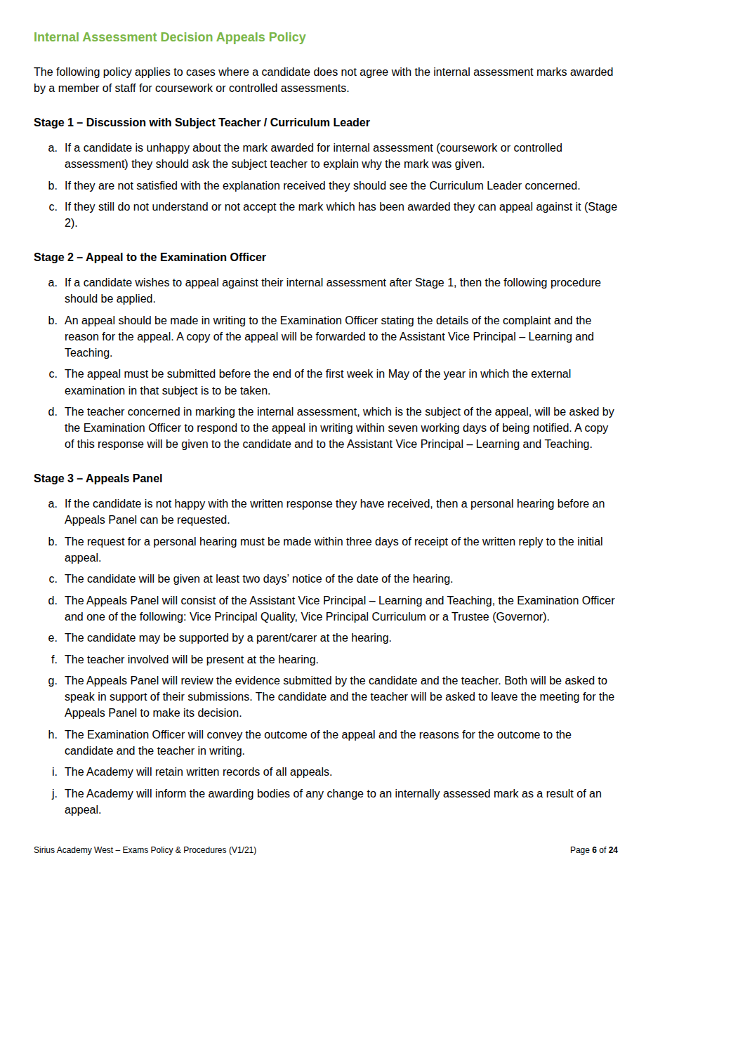Internal Assessment Decision Appeals Policy
The following policy applies to cases where a candidate does not agree with the internal assessment marks awarded by a member of staff for coursework or controlled assessments.
Stage 1 – Discussion with Subject Teacher / Curriculum Leader
If a candidate is unhappy about the mark awarded for internal assessment (coursework or controlled assessment) they should ask the subject teacher to explain why the mark was given.
If they are not satisfied with the explanation received they should see the Curriculum Leader concerned.
If they still do not understand or not accept the mark which has been awarded they can appeal against it (Stage 2).
Stage 2 – Appeal to the Examination Officer
If a candidate wishes to appeal against their internal assessment after Stage 1, then the following procedure should be applied.
An appeal should be made in writing to the Examination Officer stating the details of the complaint and the reason for the appeal. A copy of the appeal will be forwarded to the Assistant Vice Principal – Learning and Teaching.
The appeal must be submitted before the end of the first week in May of the year in which the external examination in that subject is to be taken.
The teacher concerned in marking the internal assessment, which is the subject of the appeal, will be asked by the Examination Officer to respond to the appeal in writing within seven working days of being notified. A copy of this response will be given to the candidate and to the Assistant Vice Principal – Learning and Teaching.
Stage 3 – Appeals Panel
If the candidate is not happy with the written response they have received, then a personal hearing before an Appeals Panel can be requested.
The request for a personal hearing must be made within three days of receipt of the written reply to the initial appeal.
The candidate will be given at least two days’ notice of the date of the hearing.
The Appeals Panel will consist of the Assistant Vice Principal – Learning and Teaching, the Examination Officer and one of the following: Vice Principal Quality, Vice Principal Curriculum or a Trustee (Governor).
The candidate may be supported by a parent/carer at the hearing.
The teacher involved will be present at the hearing.
The Appeals Panel will review the evidence submitted by the candidate and the teacher. Both will be asked to speak in support of their submissions. The candidate and the teacher will be asked to leave the meeting for the Appeals Panel to make its decision.
The Examination Officer will convey the outcome of the appeal and the reasons for the outcome to the candidate and the teacher in writing.
The Academy will retain written records of all appeals.
The Academy will inform the awarding bodies of any change to an internally assessed mark as a result of an appeal.
Sirius Academy West – Exams Policy & Procedures (V1/21) Page 6 of 24